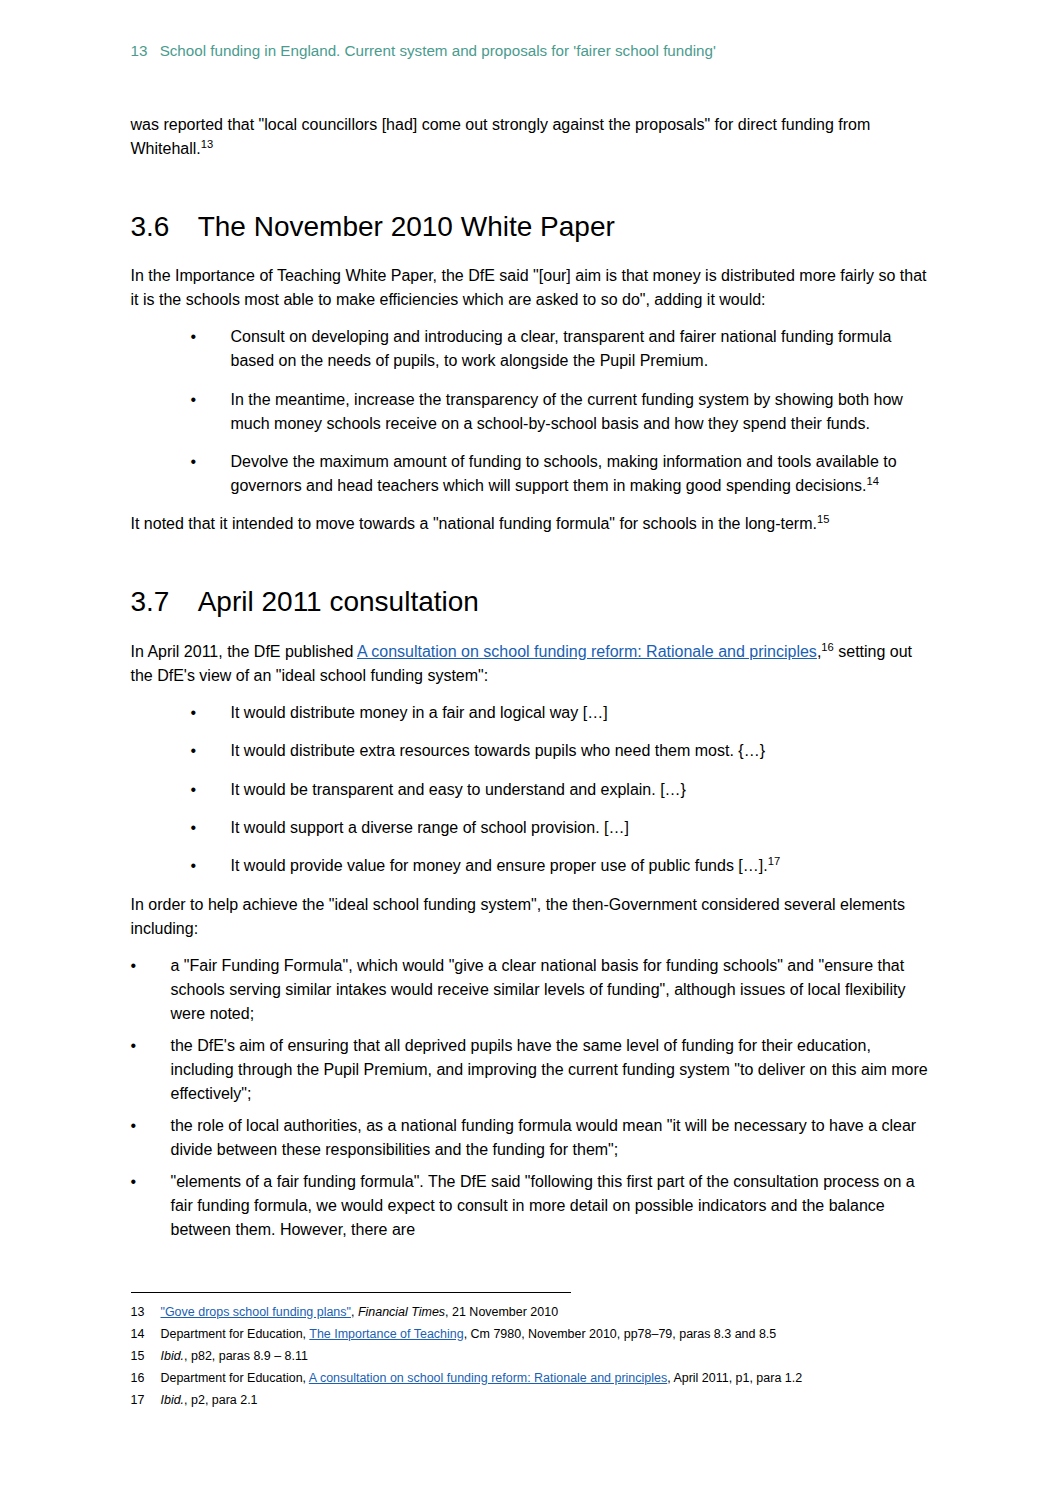13 School funding in England. Current system and proposals for 'fairer school funding'
was reported that "local councillors [had] come out strongly against the proposals" for direct funding from Whitehall.13
3.6 The November 2010 White Paper
In the Importance of Teaching White Paper, the DfE said "[our] aim is that money is distributed more fairly so that it is the schools most able to make efficiencies which are asked to so do", adding it would:
Consult on developing and introducing a clear, transparent and fairer national funding formula based on the needs of pupils, to work alongside the Pupil Premium.
In the meantime, increase the transparency of the current funding system by showing both how much money schools receive on a school-by-school basis and how they spend their funds.
Devolve the maximum amount of funding to schools, making information and tools available to governors and head teachers which will support them in making good spending decisions.14
It noted that it intended to move towards a "national funding formula" for schools in the long-term.15
3.7 April 2011 consultation
In April 2011, the DfE published A consultation on school funding reform: Rationale and principles,16 setting out the DfE's view of an "ideal school funding system":
It would distribute money in a fair and logical way […]
It would distribute extra resources towards pupils who need them most. {…}
It would be transparent and easy to understand and explain. […}
It would support a diverse range of school provision. […]
It would provide value for money and ensure proper use of public funds […].17
In order to help achieve the "ideal school funding system", the then-Government considered several elements including:
a "Fair Funding Formula", which would "give a clear national basis for funding schools" and "ensure that schools serving similar intakes would receive similar levels of funding", although issues of local flexibility were noted;
the DfE's aim of ensuring that all deprived pupils have the same level of funding for their education, including through the Pupil Premium, and improving the current funding system "to deliver on this aim more effectively";
the role of local authorities, as a national funding formula would mean "it will be necessary to have a clear divide between these responsibilities and the funding for them";
"elements of a fair funding formula". The DfE said "following this first part of the consultation process on a fair funding formula, we would expect to consult in more detail on possible indicators and the balance between them. However, there are
"Gove drops school funding plans", Financial Times, 21 November 2010
Department for Education, The Importance of Teaching, Cm 7980, November 2010, pp78–79, paras 8.3 and 8.5
Ibid., p82, paras 8.9 – 8.11
Department for Education, A consultation on school funding reform: Rationale and principles, April 2011, p1, para 1.2
Ibid., p2, para 2.1